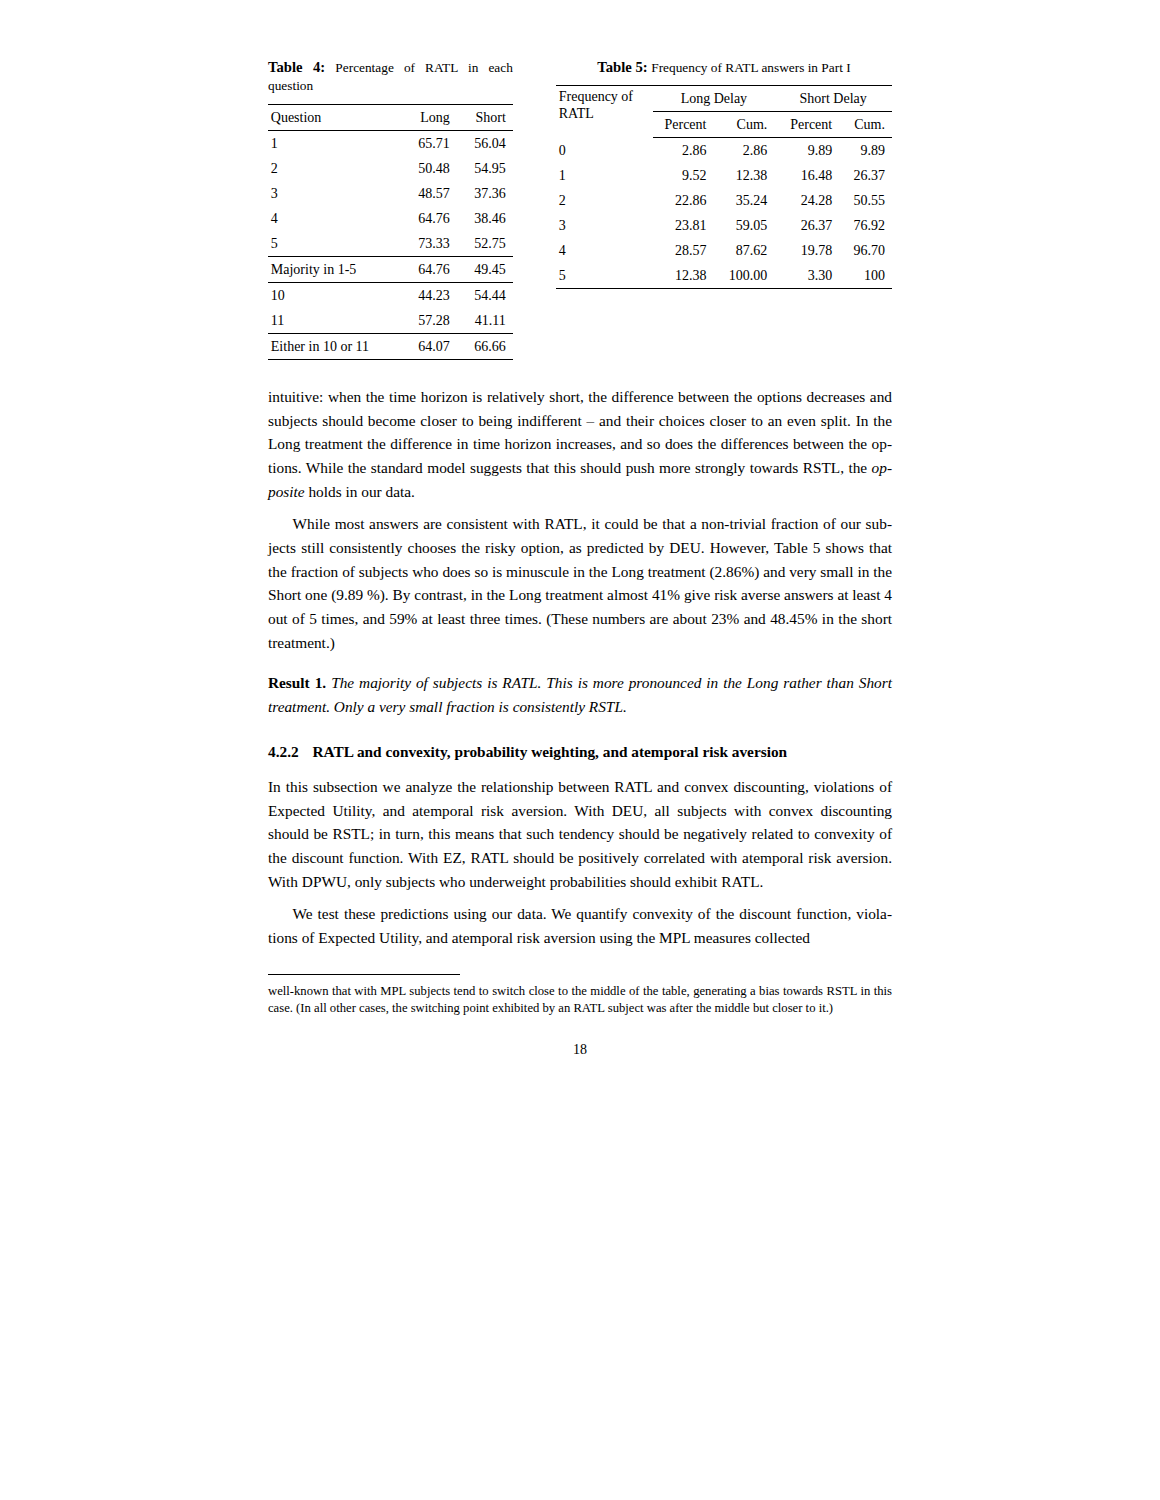Table 4: Percentage of RATL in each question
| Question | Long | Short |
| --- | --- | --- |
| 1 | 65.71 | 56.04 |
| 2 | 50.48 | 54.95 |
| 3 | 48.57 | 37.36 |
| 4 | 64.76 | 38.46 |
| 5 | 73.33 | 52.75 |
| Majority in 1-5 | 64.76 | 49.45 |
| 10 | 44.23 | 54.44 |
| 11 | 57.28 | 41.11 |
| Either in 10 or 11 | 64.07 | 66.66 |
Table 5: Frequency of RATL answers in Part I
| Frequency of RATL | Long Delay | Short Delay |
| --- | --- | --- |
| Percent | Cum. | Percent | Cum. |
| 0 | 2.86 | 2.86 | 9.89 | 9.89 |
| 1 | 9.52 | 12.38 | 16.48 | 26.37 |
| 2 | 22.86 | 35.24 | 24.28 | 50.55 |
| 3 | 23.81 | 59.05 | 26.37 | 76.92 |
| 4 | 28.57 | 87.62 | 19.78 | 96.70 |
| 5 | 12.38 | 100.00 | 3.30 | 100 |
intuitive: when the time horizon is relatively short, the difference between the options decreases and subjects should become closer to being indifferent – and their choices closer to an even split. In the Long treatment the difference in time horizon increases, and so does the differences between the options. While the standard model suggests that this should push more strongly towards RSTL, the opposite holds in our data.
While most answers are consistent with RATL, it could be that a non-trivial fraction of our subjects still consistently chooses the risky option, as predicted by DEU. However, Table 5 shows that the fraction of subjects who does so is minuscule in the Long treatment (2.86%) and very small in the Short one (9.89 %). By contrast, in the Long treatment almost 41% give risk averse answers at least 4 out of 5 times, and 59% at least three times. (These numbers are about 23% and 48.45% in the short treatment.)
Result 1. The majority of subjects is RATL. This is more pronounced in the Long rather than Short treatment. Only a very small fraction is consistently RSTL.
4.2.2 RATL and convexity, probability weighting, and atemporal risk aversion
In this subsection we analyze the relationship between RATL and convex discounting, violations of Expected Utility, and atemporal risk aversion. With DEU, all subjects with convex discounting should be RSTL; in turn, this means that such tendency should be negatively related to convexity of the discount function. With EZ, RATL should be positively correlated with atemporal risk aversion. With DPWU, only subjects who underweight probabilities should exhibit RATL.
We test these predictions using our data. We quantify convexity of the discount function, violations of Expected Utility, and atemporal risk aversion using the MPL measures collected
well-known that with MPL subjects tend to switch close to the middle of the table, generating a bias towards RSTL in this case. (In all other cases, the switching point exhibited by an RATL subject was after the middle but closer to it.)
18